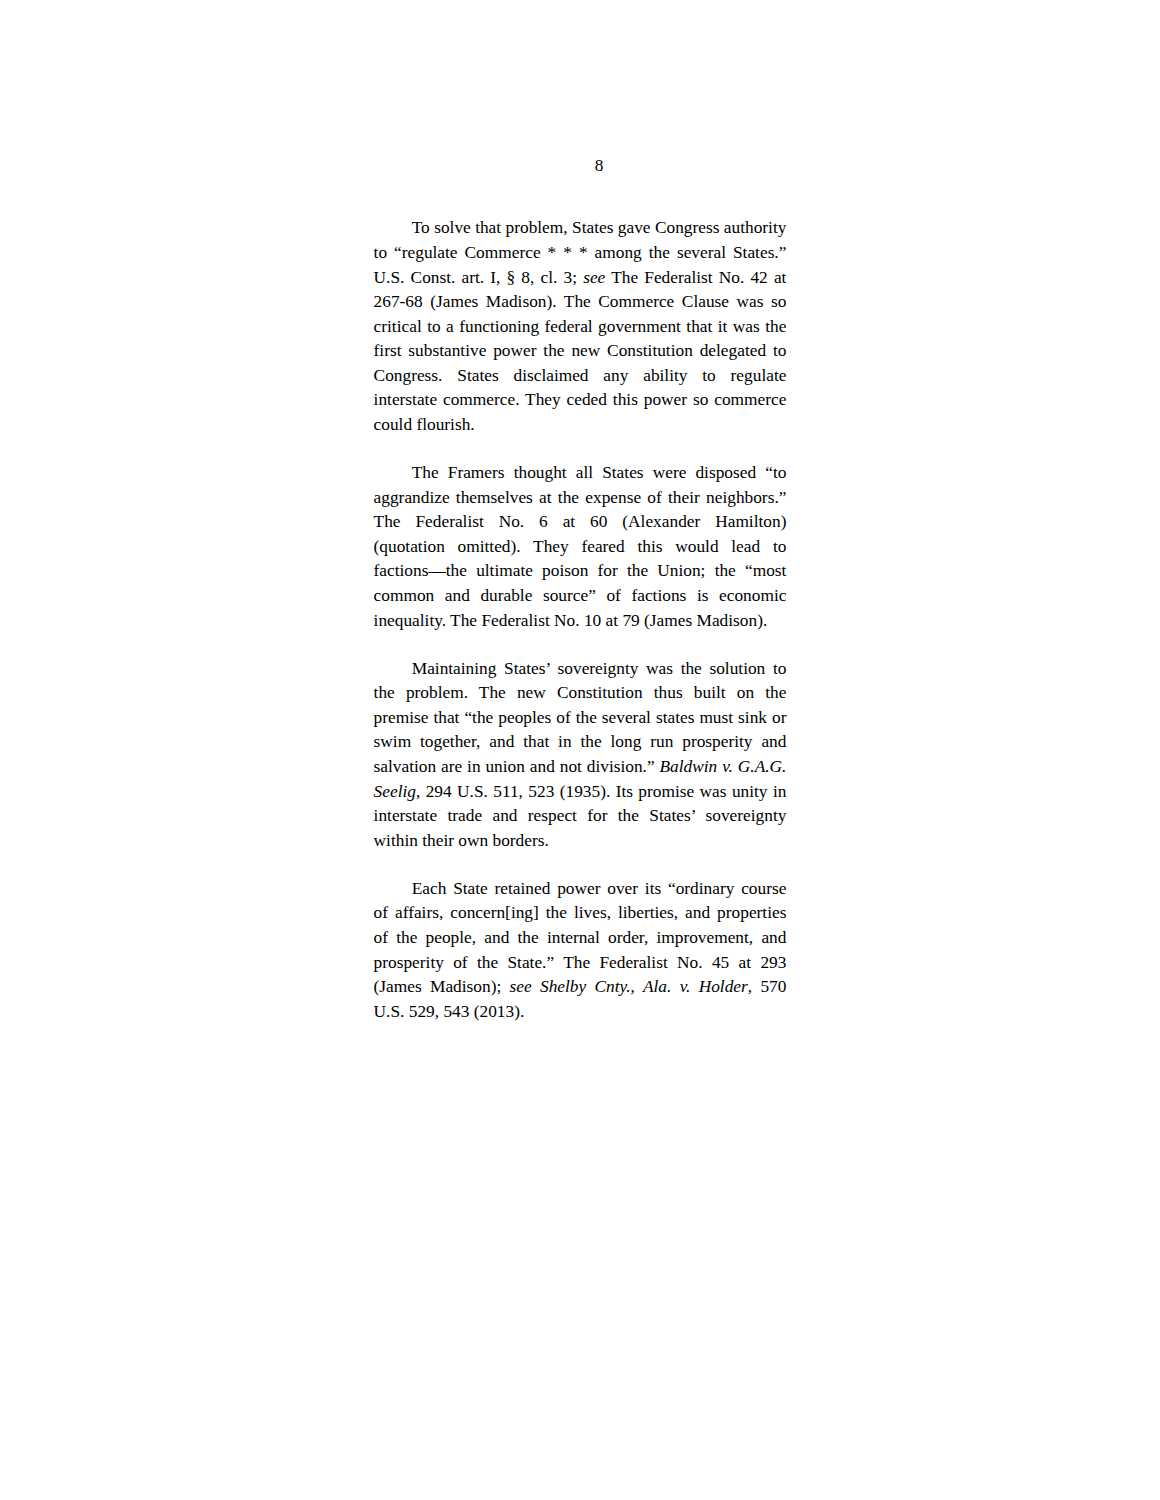8
To solve that problem, States gave Congress authority to “regulate Commerce * * * among the several States.” U.S. Const. art. I, § 8, cl. 3; see The Federalist No. 42 at 267-68 (James Madison). The Commerce Clause was so critical to a functioning federal government that it was the first substantive power the new Constitution delegated to Congress. States disclaimed any ability to regulate interstate commerce. They ceded this power so commerce could flourish.
The Framers thought all States were disposed “to aggrandize themselves at the expense of their neighbors.” The Federalist No. 6 at 60 (Alexander Hamilton) (quotation omitted). They feared this would lead to factions—the ultimate poison for the Union; the “most common and durable source” of factions is economic inequality. The Federalist No. 10 at 79 (James Madison).
Maintaining States’ sovereignty was the solution to the problem. The new Constitution thus built on the premise that “the peoples of the several states must sink or swim together, and that in the long run prosperity and salvation are in union and not division.” Baldwin v. G.A.G. Seelig, 294 U.S. 511, 523 (1935). Its promise was unity in interstate trade and respect for the States’ sovereignty within their own borders.
Each State retained power over its “ordinary course of affairs, concern[ing] the lives, liberties, and properties of the people, and the internal order, improvement, and prosperity of the State.” The Federalist No. 45 at 293 (James Madison); see Shelby Cnty., Ala. v. Holder, 570 U.S. 529, 543 (2013).